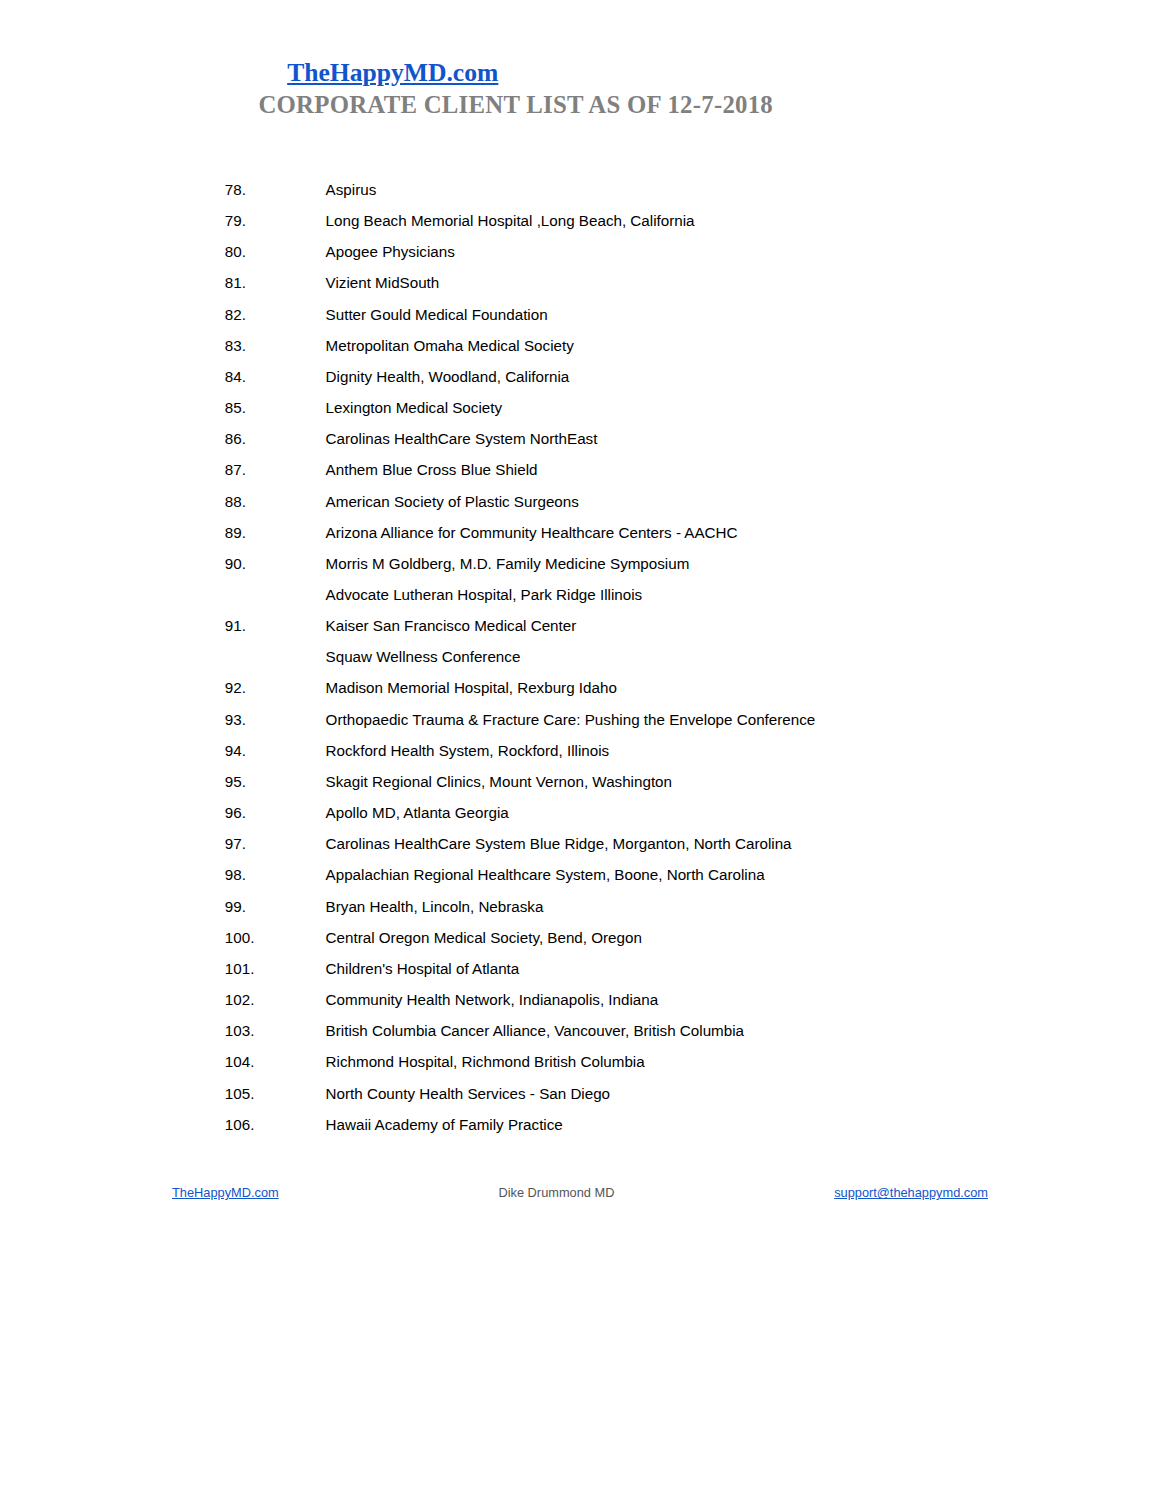TheHappyMD.com
CORPORATE CLIENT LIST AS OF 12-7-2018
78. Aspirus
79. Long Beach Memorial Hospital ,Long Beach, California
80. Apogee Physicians
81. Vizient MidSouth
82. Sutter Gould Medical Foundation
83. Metropolitan Omaha Medical Society
84. Dignity Health, Woodland, California
85. Lexington Medical Society
86. Carolinas HealthCare System NorthEast
87. Anthem Blue Cross Blue Shield
88. American Society of Plastic Surgeons
89. Arizona Alliance for Community Healthcare Centers - AACHC
90. Morris M Goldberg, M.D. Family Medicine SymposiumAdvocate Lutheran Hospital, Park Ridge Illinois
91. Kaiser San Francisco Medical CenterSquaw Wellness Conference
92. Madison Memorial Hospital, Rexburg Idaho
93. Orthopaedic Trauma & Fracture Care: Pushing the Envelope Conference
94. Rockford Health System, Rockford, Illinois
95. Skagit Regional Clinics, Mount Vernon, Washington
96. Apollo MD, Atlanta Georgia
97. Carolinas HealthCare System Blue Ridge, Morganton, North Carolina
98. Appalachian Regional Healthcare System, Boone, North Carolina
99. Bryan Health, Lincoln, Nebraska
100. Central Oregon Medical Society, Bend, Oregon
101. Children's Hospital of Atlanta
102. Community Health Network, Indianapolis, Indiana
103. British Columbia Cancer Alliance, Vancouver, British Columbia
104. Richmond Hospital, Richmond British Columbia
105. North County Health Services - San Diego
106. Hawaii Academy of Family Practice
TheHappyMD.com
Dike Drummond MD
support@thehappymd.com